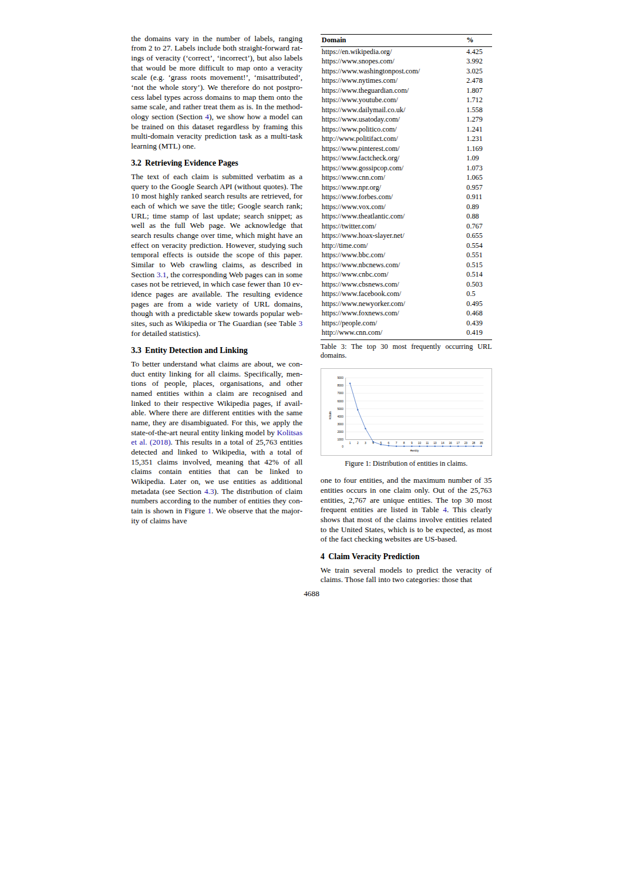the domains vary in the number of labels, ranging from 2 to 27. Labels include both straight-forward ratings of veracity (‘correct’, ‘incorrect’), but also labels that would be more difficult to map onto a veracity scale (e.g. ‘grass roots movement!’, ‘misattributed’, ‘not the whole story’). We therefore do not postprocess label types across domains to map them onto the same scale, and rather treat them as is. In the methodology section (Section 4), we show how a model can be trained on this dataset regardless by framing this multi-domain veracity prediction task as a multi-task learning (MTL) one.
3.2 Retrieving Evidence Pages
The text of each claim is submitted verbatim as a query to the Google Search API (without quotes). The 10 most highly ranked search results are retrieved, for each of which we save the title; Google search rank; URL; time stamp of last update; search snippet; as well as the full Web page. We acknowledge that search results change over time, which might have an effect on veracity prediction. However, studying such temporal effects is outside the scope of this paper. Similar to Web crawling claims, as described in Section 3.1, the corresponding Web pages can in some cases not be retrieved, in which case fewer than 10 evidence pages are available. The resulting evidence pages are from a wide variety of URL domains, though with a predictable skew towards popular websites, such as Wikipedia or The Guardian (see Table 3 for detailed statistics).
3.3 Entity Detection and Linking
To better understand what claims are about, we conduct entity linking for all claims. Specifically, mentions of people, places, organisations, and other named entities within a claim are recognised and linked to their respective Wikipedia pages, if available. Where there are different entities with the same name, they are disambiguated. For this, we apply the state-of-the-art neural entity linking model by Kolitsas et al. (2018). This results in a total of 25,763 entities detected and linked to Wikipedia, with a total of 15,351 claims involved, meaning that 42% of all claims contain entities that can be linked to Wikipedia. Later on, we use entities as additional metadata (see Section 4.3). The distribution of claim numbers according to the number of entities they contain is shown in Figure 1. We observe that the majority of claims have
| Domain | % |
| --- | --- |
| https://en.wikipedia.org/ | 4.425 |
| https://www.snopes.com/ | 3.992 |
| https://www.washingtonpost.com/ | 3.025 |
| https://www.nytimes.com/ | 2.478 |
| https://www.theguardian.com/ | 1.807 |
| https://www.youtube.com/ | 1.712 |
| https://www.dailymail.co.uk/ | 1.558 |
| https://www.usatoday.com/ | 1.279 |
| https://www.politico.com/ | 1.241 |
| http://www.politifact.com/ | 1.231 |
| https://www.pinterest.com/ | 1.169 |
| https://www.factcheck.org/ | 1.09 |
| https://www.gossipcop.com/ | 1.073 |
| https://www.cnn.com/ | 1.065 |
| https://www.npr.org/ | 0.957 |
| https://www.forbes.com/ | 0.911 |
| https://www.vox.com/ | 0.89 |
| https://www.theatlantic.com/ | 0.88 |
| https://twitter.com/ | 0.767 |
| https://www.hoax-slayer.net/ | 0.655 |
| http://time.com/ | 0.554 |
| https://www.bbc.com/ | 0.551 |
| https://www.nbcnews.com/ | 0.515 |
| https://www.cnbc.com/ | 0.514 |
| https://www.cbsnews.com/ | 0.503 |
| https://www.facebook.com/ | 0.5 |
| https://www.newyorker.com/ | 0.495 |
| https://www.foxnews.com/ | 0.468 |
| https://people.com/ | 0.439 |
| http://www.cnn.com/ | 0.419 |
Table 3: The top 30 most frequently occurring URL domains.
9000 8000 7000 6000 5000 4000 3000 2000 1000 0 #claim 1 2 3 4 5 6 7 8 9 10 11 13 14 16 17 23 28 35 #entity
Figure 1: Distribution of entities in claims.
one to four entities, and the maximum number of 35 entities occurs in one claim only. Out of the 25,763 entities, 2,767 are unique entities. The top 30 most frequent entities are listed in Table 4. This clearly shows that most of the claims involve entities related to the United States, which is to be expected, as most of the fact checking websites are US-based.
4 Claim Veracity Prediction
We train several models to predict the veracity of claims. Those fall into two categories: those that
4688